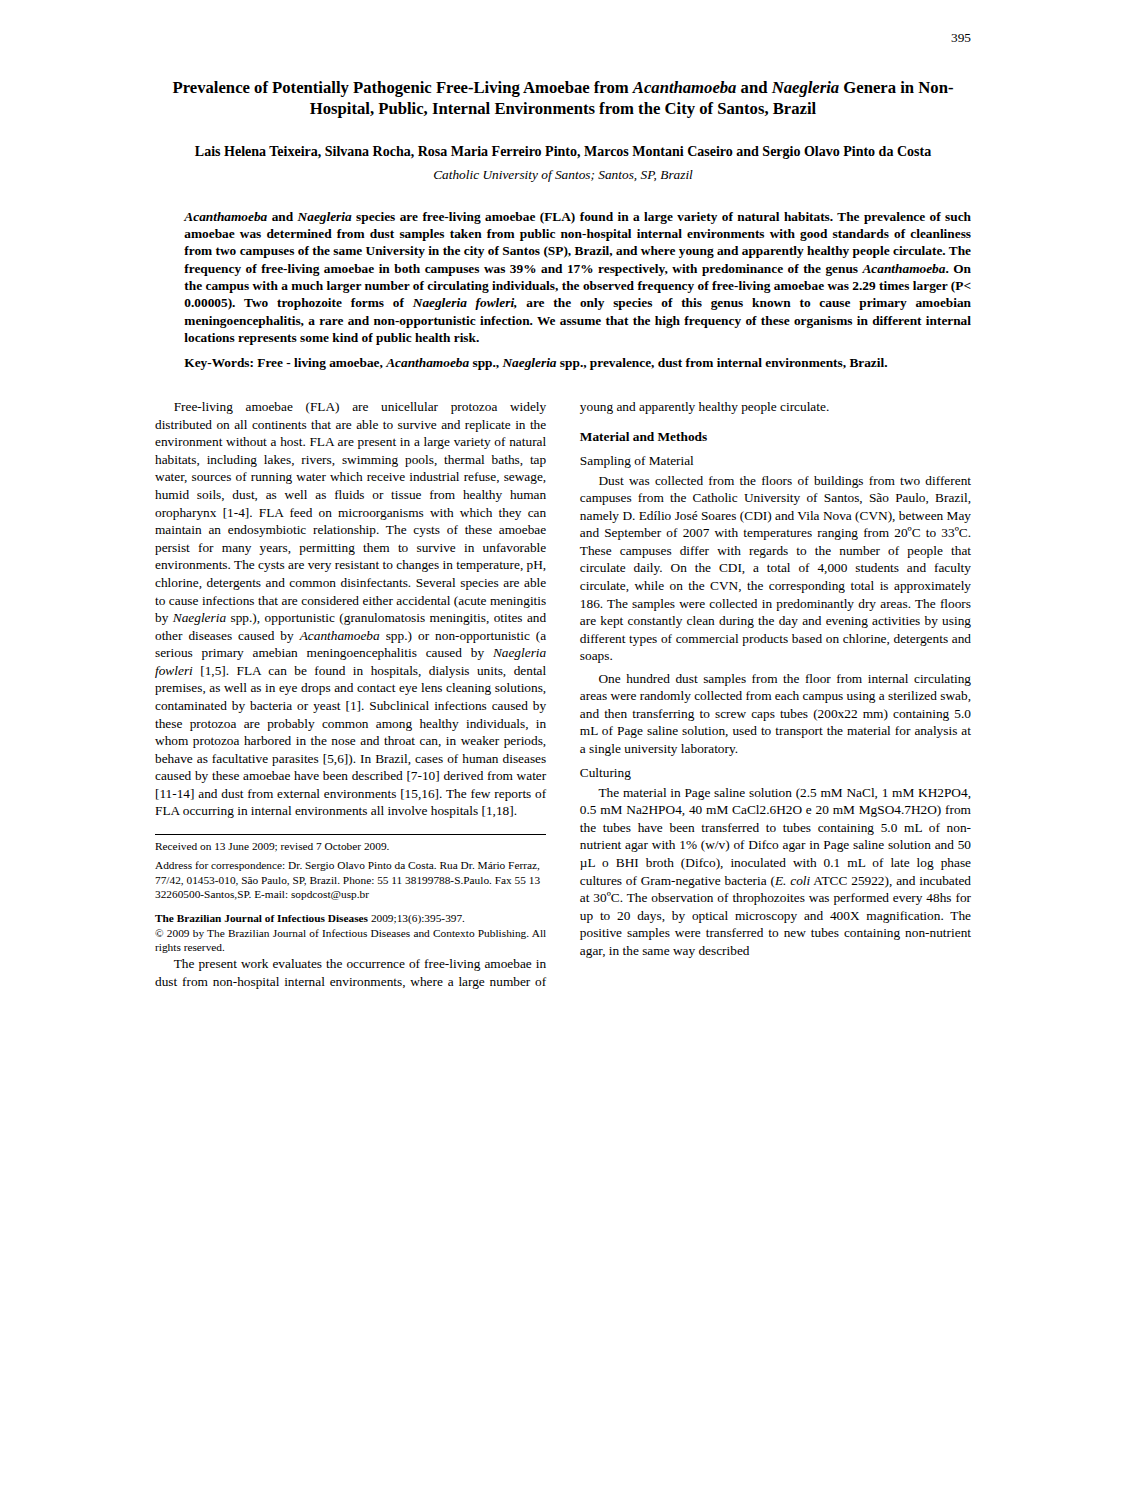395
Prevalence of Potentially Pathogenic Free-Living Amoebae from Acanthamoeba and Naegleria Genera in Non-Hospital, Public, Internal Environments from the City of Santos, Brazil
Lais Helena Teixeira, Silvana Rocha, Rosa Maria Ferreiro Pinto, Marcos Montani Caseiro and Sergio Olavo Pinto da Costa
Catholic University of Santos; Santos, SP, Brazil
Acanthamoeba and Naegleria species are free-living amoebae (FLA) found in a large variety of natural habitats. The prevalence of such amoebae was determined from dust samples taken from public non-hospital internal environments with good standards of cleanliness from two campuses of the same University in the city of Santos (SP), Brazil, and where young and apparently healthy people circulate. The frequency of free-living amoebae in both campuses was 39% and 17% respectively, with predominance of the genus Acanthamoeba. On the campus with a much larger number of circulating individuals, the observed frequency of free-living amoebae was 2.29 times larger (P< 0.00005). Two trophozoite forms of Naegleria fowleri, are the only species of this genus known to cause primary amoebian meningoencephalitis, a rare and non-opportunistic infection. We assume that the high frequency of these organisms in different internal locations represents some kind of public health risk.
Key-Words: Free - living amoebae, Acanthamoeba spp., Naegleria spp., prevalence, dust from internal environments, Brazil.
Free-living amoebae (FLA) are unicellular protozoa widely distributed on all continents that are able to survive and replicate in the environment without a host. FLA are present in a large variety of natural habitats, including lakes, rivers, swimming pools, thermal baths, tap water, sources of running water which receive industrial refuse, sewage, humid soils, dust, as well as fluids or tissue from healthy human oropharynx [1-4]. FLA feed on microorganisms with which they can maintain an endosymbiotic relationship. The cysts of these amoebae persist for many years, permitting them to survive in unfavorable environments. The cysts are very resistant to changes in temperature, pH, chlorine, detergents and common disinfectants. Several species are able to cause infections that are considered either accidental (acute meningitis by Naegleria spp.), opportunistic (granulomatosis meningitis, otites and other diseases caused by Acanthamoeba spp.) or non-opportunistic (a serious primary amebian meningoencephalitis caused by Naegleria fowleri [1,5]. FLA can be found in hospitals, dialysis units, dental premises, as well as in eye drops and contact eye lens cleaning solutions, contaminated by bacteria or yeast [1]. Subclinical infections caused by these protozoa are probably common among healthy individuals, in whom protozoa harbored in the nose and throat can, in weaker periods, behave as facultative parasites [5,6]). In Brazil, cases of human diseases caused by these amoebae have been described [7-10] derived from water [11-14] and dust from external environments [15,16]. The few reports of FLA occurring in internal environments all involve hospitals [1,18].
Received on 13 June 2009; revised 7 October 2009.
Address for correspondence: Dr. Sergio Olavo Pinto da Costa. Rua Dr. Mário Ferraz, 77/42, 01453-010, São Paulo, SP, Brazil. Phone: 55 11 38199788-S.Paulo. Fax 55 13 32260500-Santos,SP. E-mail: sopdcost@usp.br
The Brazilian Journal of Infectious Diseases 2009;13(6):395-397.
© 2009 by The Brazilian Journal of Infectious Diseases and Contexto Publishing. All rights reserved.
The present work evaluates the occurrence of free-living amoebae in dust from non-hospital internal environments, where a large number of young and apparently healthy people circulate.
Material and Methods
Sampling of Material
Dust was collected from the floors of buildings from two different campuses from the Catholic University of Santos, São Paulo, Brazil, namely D. Edílio José Soares (CDI) and Vila Nova (CVN), between May and September of 2007 with temperatures ranging from 20ºC to 33ºC. These campuses differ with regards to the number of people that circulate daily. On the CDI, a total of 4,000 students and faculty circulate, while on the CVN, the corresponding total is approximately 186. The samples were collected in predominantly dry areas. The floors are kept constantly clean during the day and evening activities by using different types of commercial products based on chlorine, detergents and soaps.
One hundred dust samples from the floor from internal circulating areas were randomly collected from each campus using a sterilized swab, and then transferring to screw caps tubes (200x22 mm) containing 5.0 mL of Page saline solution, used to transport the material for analysis at a single university laboratory.
Culturing
The material in Page saline solution (2.5 mM NaCl, 1 mM KH2PO4, 0.5 mM Na2HPO4, 40 mM CaCl2.6H2O e 20 mM MgSO4.7H2O) from the tubes have been transferred to tubes containing 5.0 mL of non-nutrient agar with 1% (w/v) of Difco agar in Page saline solution and 50 µL o BHI broth (Difco), inoculated with 0.1 mL of late log phase cultures of Gram-negative bacteria (E. coli ATCC 25922), and incubated at 30ºC. The observation of throphozoites was performed every 48hs for up to 20 days, by optical microscopy and 400X magnification. The positive samples were transferred to new tubes containing non-nutrient agar, in the same way described